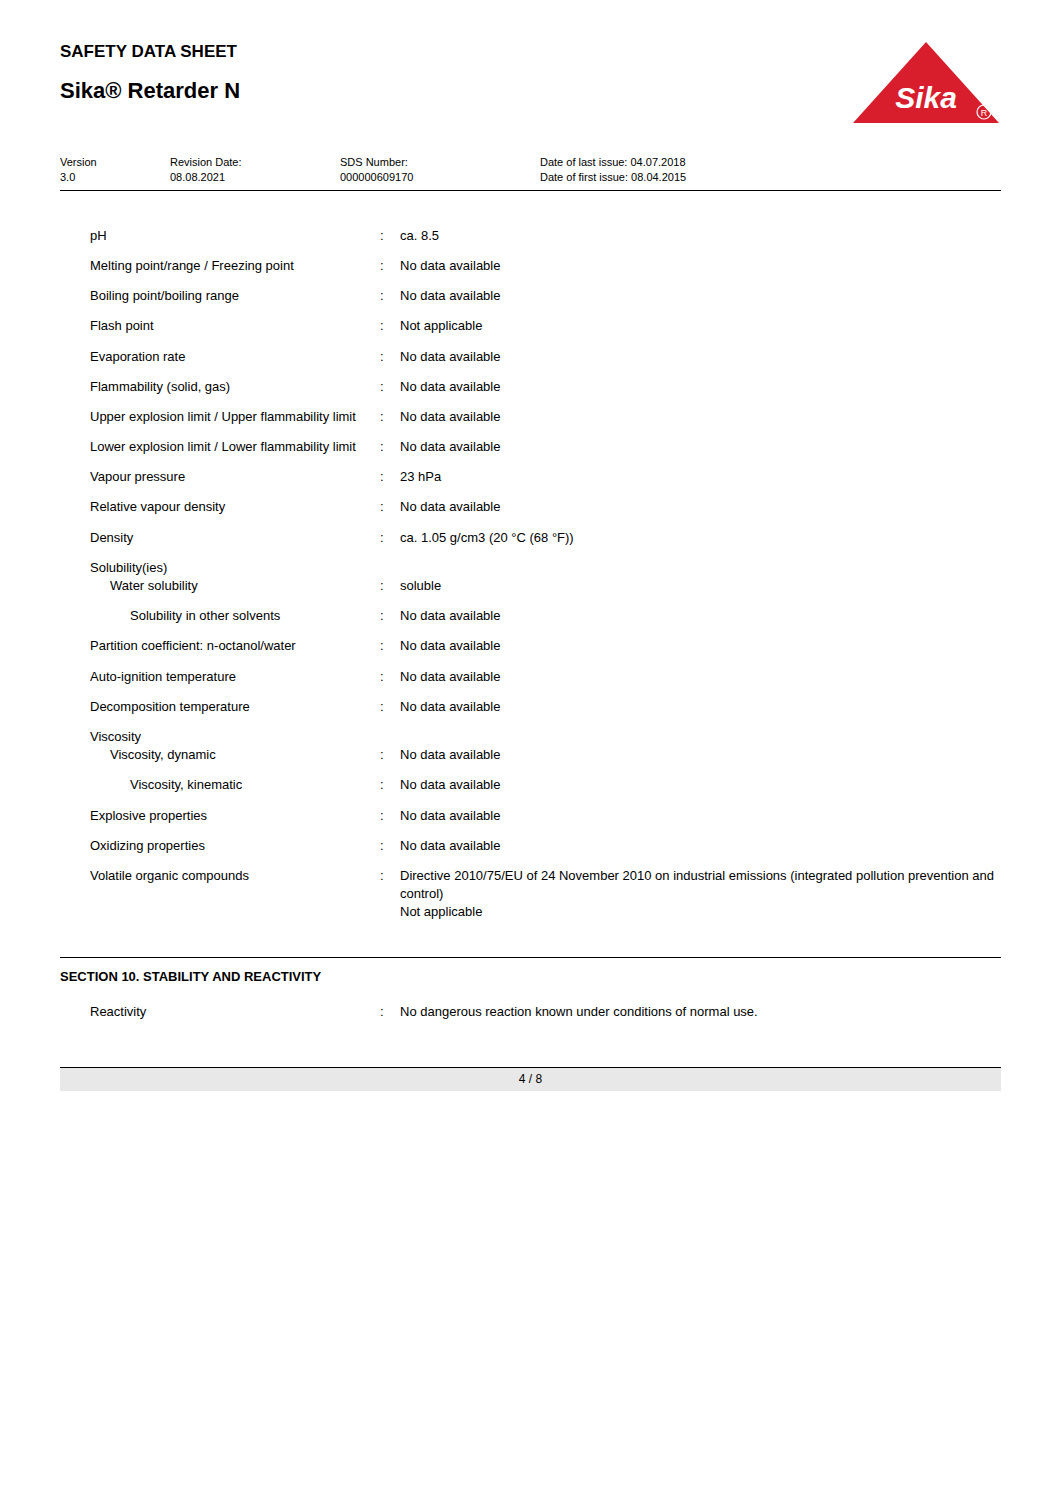SAFETY DATA SHEET
Sika® Retarder N
Sika R
Version
3.0
Revision Date:
08.08.2021
SDS Number:
000000609170
Date of last issue: 04.07.2018
Date of first issue: 08.04.2015
| pH | : | ca. 8.5 |
| Melting point/range / Freezing point | : | No data available |
| Boiling point/boiling range | : | No data available |
| Flash point | : | Not applicable |
| Evaporation rate | : | No data available |
| Flammability (solid, gas) | : | No data available |
| Upper explosion limit / Upper flammability limit | : | No data available |
| Lower explosion limit / Lower flammability limit | : | No data available |
| Vapour pressure | : | 23 hPa |
| Relative vapour density | : | No data available |
| Density | : | ca. 1.05 g/cm3 (20 °C (68 °F)) |
| Solubility(ies) Water solubility | : | soluble |
| Solubility in other solvents | : | No data available |
| Partition coefficient: n-octanol/water | : | No data available |
| Auto-ignition temperature | : | No data available |
| Decomposition temperature | : | No data available |
| Viscosity Viscosity, dynamic | : | No data available |
| Viscosity, kinematic | : | No data available |
| Explosive properties | : | No data available |
| Oxidizing properties | : | No data available |
| Volatile organic compounds | : | Directive 2010/75/EU of 24 November 2010 on industrial emissions (integrated pollution prevention and control) Not applicable |
SECTION 10. STABILITY AND REACTIVITY
| Reactivity | : | No dangerous reaction known under conditions of normal use. |
4 / 8